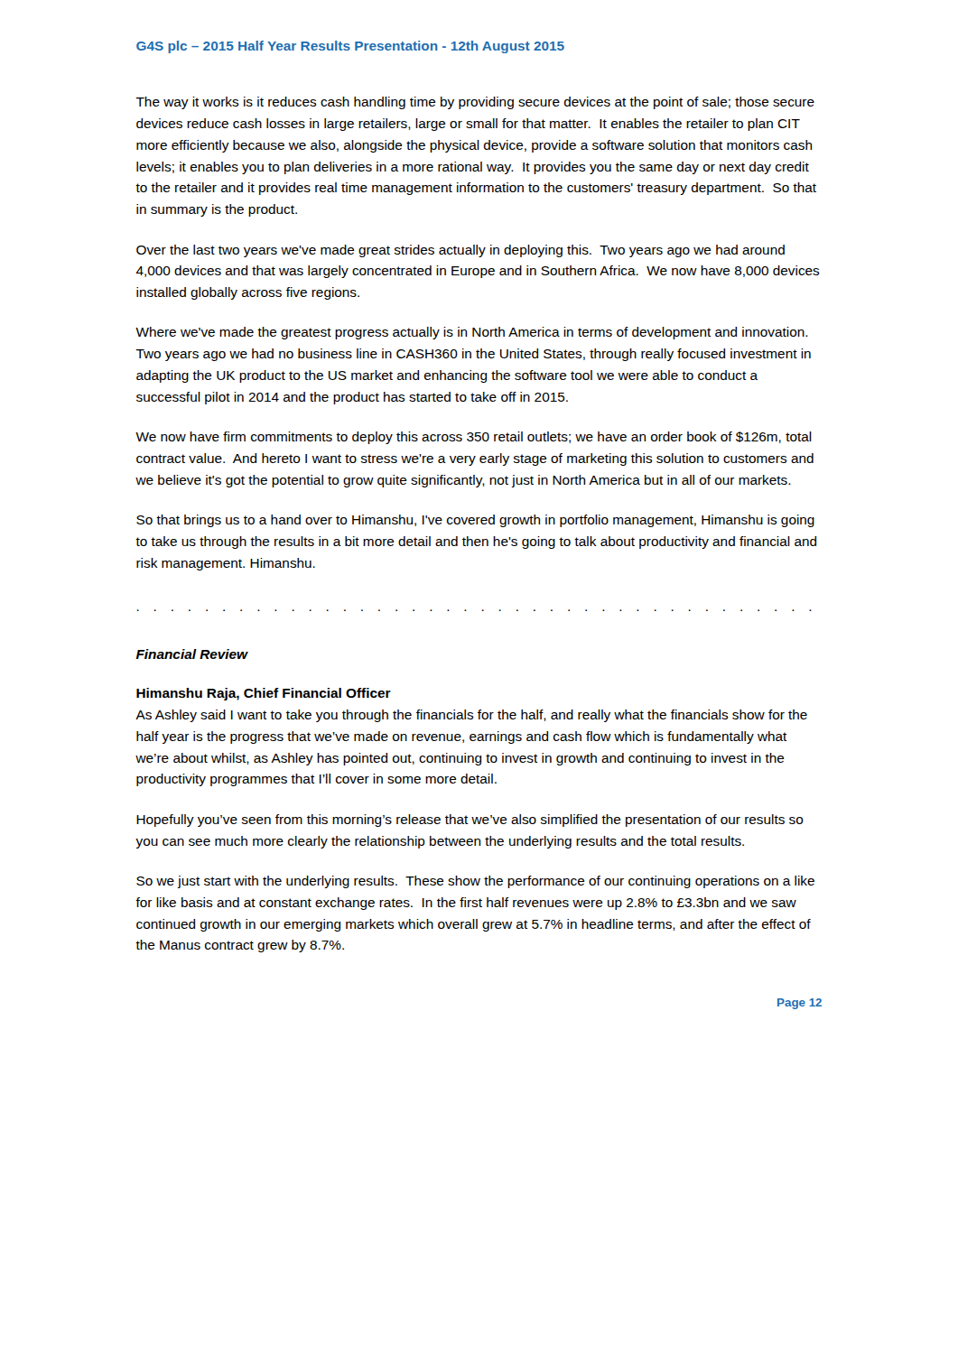G4S plc – 2015 Half Year Results Presentation - 12th August 2015
The way it works is it reduces cash handling time by providing secure devices at the point of sale; those secure devices reduce cash losses in large retailers, large or small for that matter. It enables the retailer to plan CIT more efficiently because we also, alongside the physical device, provide a software solution that monitors cash levels; it enables you to plan deliveries in a more rational way. It provides you the same day or next day credit to the retailer and it provides real time management information to the customers' treasury department. So that in summary is the product.
Over the last two years we've made great strides actually in deploying this. Two years ago we had around 4,000 devices and that was largely concentrated in Europe and in Southern Africa. We now have 8,000 devices installed globally across five regions.
Where we've made the greatest progress actually is in North America in terms of development and innovation. Two years ago we had no business line in CASH360 in the United States, through really focused investment in adapting the UK product to the US market and enhancing the software tool we were able to conduct a successful pilot in 2014 and the product has started to take off in 2015.
We now have firm commitments to deploy this across 350 retail outlets; we have an order book of $126m, total contract value. And hereto I want to stress we're a very early stage of marketing this solution to customers and we believe it's got the potential to grow quite significantly, not just in North America but in all of our markets.
So that brings us to a hand over to Himanshu, I've covered growth in portfolio management, Himanshu is going to take us through the results in a bit more detail and then he's going to talk about productivity and financial and risk management. Himanshu.
. . . . . . . . . . . . . . . . . . . . . . . . . . . . . . . . . . . . . . . . . . . . . . . . . . . . . . . . . . . . . . . .
Financial Review
Himanshu Raja, Chief Financial Officer
As Ashley said I want to take you through the financials for the half, and really what the financials show for the half year is the progress that we’ve made on revenue, earnings and cash flow which is fundamentally what we’re about whilst, as Ashley has pointed out, continuing to invest in growth and continuing to invest in the productivity programmes that I’ll cover in some more detail.
Hopefully you’ve seen from this morning’s release that we’ve also simplified the presentation of our results so you can see much more clearly the relationship between the underlying results and the total results.
So we just start with the underlying results. These show the performance of our continuing operations on a like for like basis and at constant exchange rates. In the first half revenues were up 2.8% to £3.3bn and we saw continued growth in our emerging markets which overall grew at 5.7% in headline terms, and after the effect of the Manus contract grew by 8.7%.
Page 12